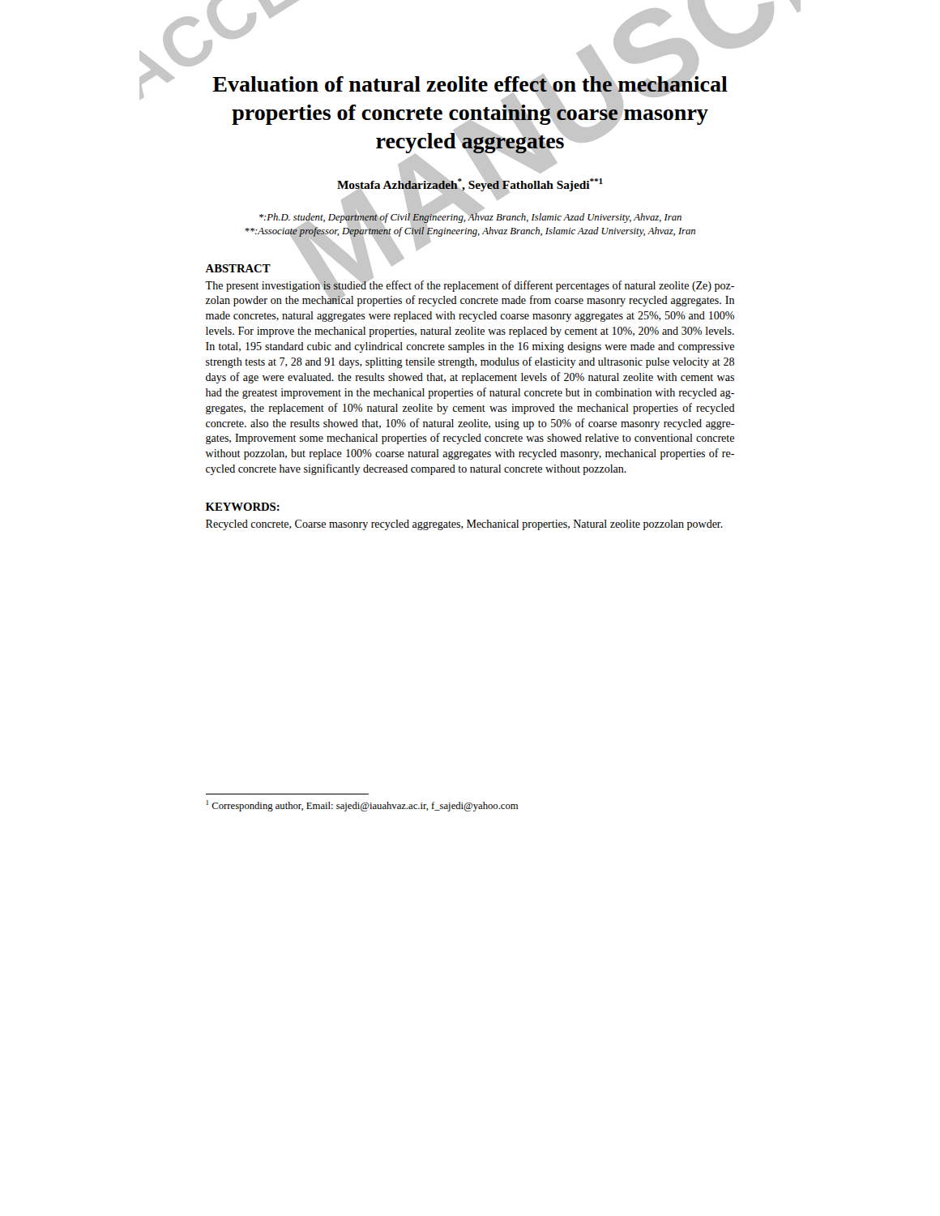ACCEPTED MANUSCRIPT
Evaluation of natural zeolite effect on the mechanical properties of concrete containing coarse masonry recycled aggregates
Mostafa Azhdarizadeh*, Seyed Fathollah Sajedi**1
*:Ph.D. student, Department of Civil Engineering, Ahvaz Branch, Islamic Azad University, Ahvaz, Iran
**:Associate professor, Department of Civil Engineering, Ahvaz Branch, Islamic Azad University, Ahvaz, Iran
ABSTRACT
The present investigation is studied the effect of the replacement of different percentages of natural zeolite (Ze) pozzolan powder on the mechanical properties of recycled concrete made from coarse masonry recycled aggregates. In made concretes, natural aggregates were replaced with recycled coarse masonry aggregates at 25%, 50% and 100% levels. For improve the mechanical properties, natural zeolite was replaced by cement at 10%, 20% and 30% levels. In total, 195 standard cubic and cylindrical concrete samples in the 16 mixing designs were made and compressive strength tests at 7, 28 and 91 days, splitting tensile strength, modulus of elasticity and ultrasonic pulse velocity at 28 days of age were evaluated. the results showed that, at replacement levels of 20% natural zeolite with cement was had the greatest improvement in the mechanical properties of natural concrete but in combination with recycled aggregates, the replacement of 10% natural zeolite by cement was improved the mechanical properties of recycled concrete. also the results showed that, 10% of natural zeolite, using up to 50% of coarse masonry recycled aggregates, Improvement some mechanical properties of recycled concrete was showed relative to conventional concrete without pozzolan, but replace 100% coarse natural aggregates with recycled masonry, mechanical properties of recycled concrete have significantly decreased compared to natural concrete without pozzolan.
KEYWORDS:
Recycled concrete, Coarse masonry recycled aggregates, Mechanical properties, Natural zeolite pozzolan powder.
1 Corresponding author, Email: sajedi@iauahvaz.ac.ir, f_sajedi@yahoo.com